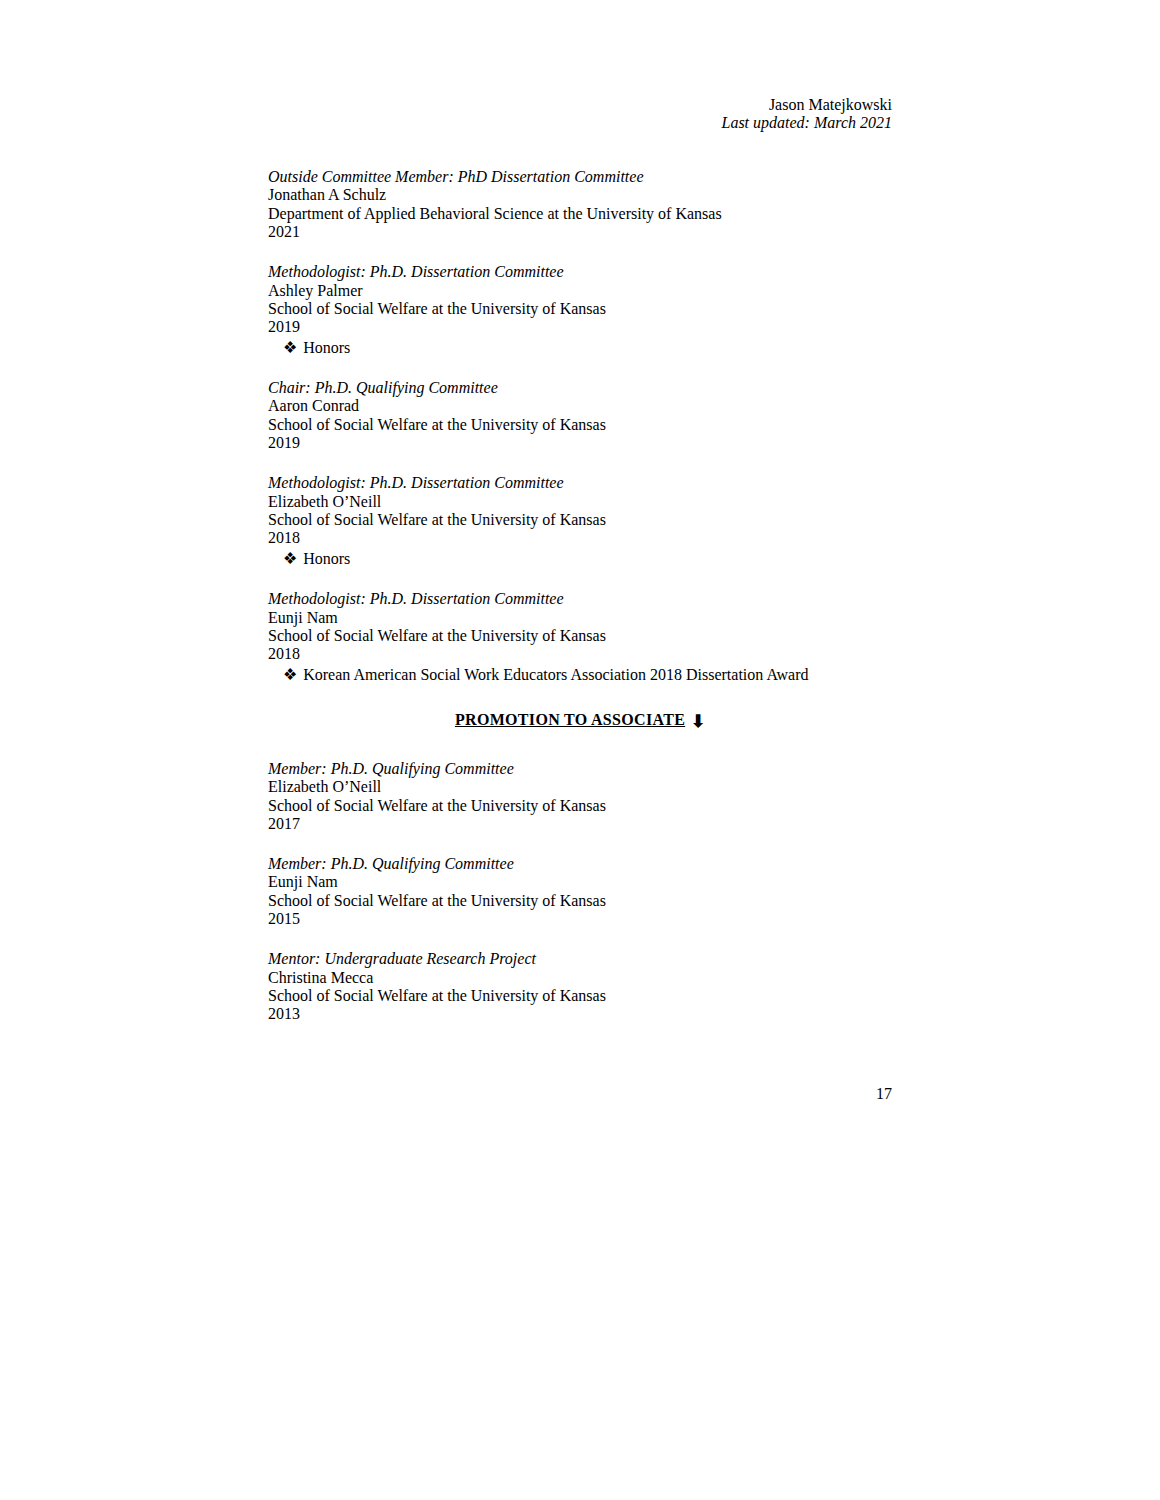Jason Matejkowski Last updated: March 2021
Outside Committee Member: PhD Dissertation Committee
Jonathan A Schulz
Department of Applied Behavioral Science at the University of Kansas
2021
Methodologist: Ph.D. Dissertation Committee
Ashley Palmer
School of Social Welfare at the University of Kansas
2019
Honors
Chair: Ph.D. Qualifying Committee
Aaron Conrad
School of Social Welfare at the University of Kansas
2019
Methodologist: Ph.D. Dissertation Committee
Elizabeth O’Neill
School of Social Welfare at the University of Kansas
2018
Honors
Methodologist: Ph.D. Dissertation Committee
Eunji Nam
School of Social Welfare at the University of Kansas
2018
Korean American Social Work Educators Association 2018 Dissertation Award
PROMOTION TO ASSOCIATE⬇
Member: Ph.D. Qualifying Committee
Elizabeth O’Neill
School of Social Welfare at the University of Kansas
2017
Member: Ph.D. Qualifying Committee
Eunji Nam
School of Social Welfare at the University of Kansas
2015
Mentor: Undergraduate Research Project
Christina Mecca
School of Social Welfare at the University of Kansas
2013
17